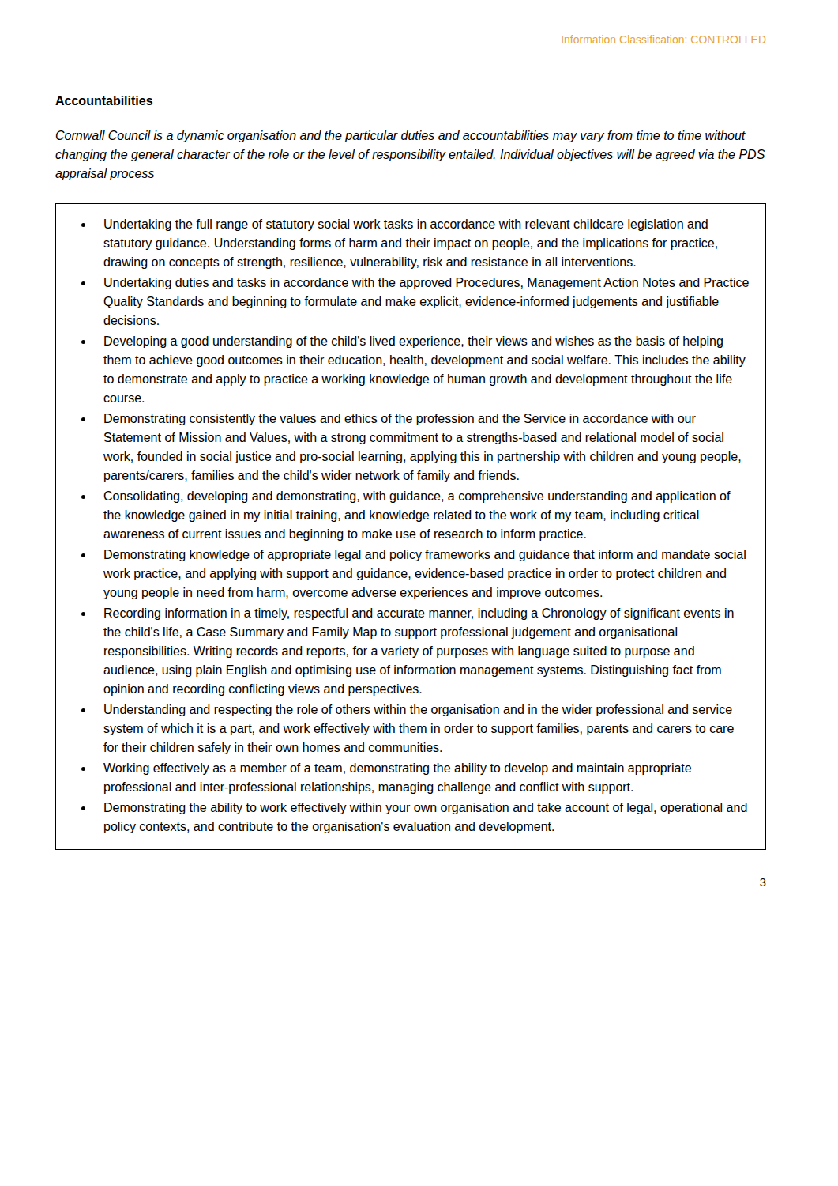Information Classification: CONTROLLED
Accountabilities
Cornwall Council is a dynamic organisation and the particular duties and accountabilities may vary from time to time without changing the general character of the role or the level of responsibility entailed. Individual objectives will be agreed via the PDS appraisal process
Undertaking the full range of statutory social work tasks in accordance with relevant childcare legislation and statutory guidance. Understanding forms of harm and their impact on people, and the implications for practice, drawing on concepts of strength, resilience, vulnerability, risk and resistance in all interventions.
Undertaking duties and tasks in accordance with the approved Procedures, Management Action Notes and Practice Quality Standards and beginning to formulate and make explicit, evidence-informed judgements and justifiable decisions.
Developing a good understanding of the child's lived experience, their views and wishes as the basis of helping them to achieve good outcomes in their education, health, development and social welfare. This includes the ability to demonstrate and apply to practice a working knowledge of human growth and development throughout the life course.
Demonstrating consistently the values and ethics of the profession and the Service in accordance with our Statement of Mission and Values, with a strong commitment to a strengths-based and relational model of social work, founded in social justice and pro-social learning, applying this in partnership with children and young people, parents/carers, families and the child's wider network of family and friends.
Consolidating, developing and demonstrating, with guidance, a comprehensive understanding and application of the knowledge gained in my initial training, and knowledge related to the work of my team, including critical awareness of current issues and beginning to make use of research to inform practice.
Demonstrating knowledge of appropriate legal and policy frameworks and guidance that inform and mandate social work practice, and applying with support and guidance, evidence-based practice in order to protect children and young people in need from harm, overcome adverse experiences and improve outcomes.
Recording information in a timely, respectful and accurate manner, including a Chronology of significant events in the child's life, a Case Summary and Family Map to support professional judgement and organisational responsibilities. Writing records and reports, for a variety of purposes with language suited to purpose and audience, using plain English and optimising use of information management systems. Distinguishing fact from opinion and recording conflicting views and perspectives.
Understanding and respecting the role of others within the organisation and in the wider professional and service system of which it is a part, and work effectively with them in order to support families, parents and carers to care for their children safely in their own homes and communities.
Working effectively as a member of a team, demonstrating the ability to develop and maintain appropriate professional and inter-professional relationships, managing challenge and conflict with support.
Demonstrating the ability to work effectively within your own organisation and take account of legal, operational and policy contexts, and contribute to the organisation's evaluation and development.
3